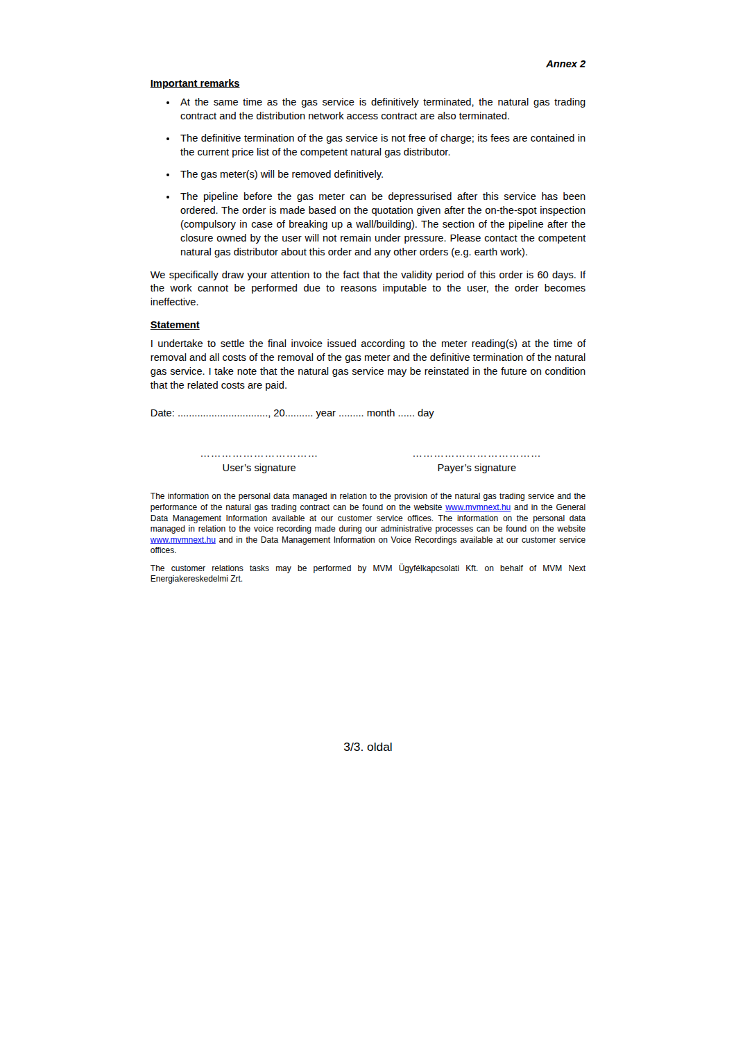Annex 2
Important remarks
At the same time as the gas service is definitively terminated, the natural gas trading contract and the distribution network access contract are also terminated.
The definitive termination of the gas service is not free of charge; its fees are contained in the current price list of the competent natural gas distributor.
The gas meter(s) will be removed definitively.
The pipeline before the gas meter can be depressurised after this service has been ordered. The order is made based on the quotation given after the on-the-spot inspection (compulsory in case of breaking up a wall/building). The section of the pipeline after the closure owned by the user will not remain under pressure. Please contact the competent natural gas distributor about this order and any other orders (e.g. earth work).
We specifically draw your attention to the fact that the validity period of this order is 60 days. If the work cannot be performed due to reasons imputable to the user, the order becomes ineffective.
Statement
I undertake to settle the final invoice issued according to the meter reading(s) at the time of removal and all costs of the removal of the gas meter and the definitive termination of the natural gas service. I take note that the natural gas service may be reinstated in the future on condition that the related costs are paid.
Date: ................................, 20.......... year ......... month ...... day
| …………………………… User’s signature | ……………………………… Payer’s signature |
The information on the personal data managed in relation to the provision of the natural gas trading service and the performance of the natural gas trading contract can be found on the website www.mvmnext.hu and in the General Data Management Information available at our customer service offices. The information on the personal data managed in relation to the voice recording made during our administrative processes can be found on the website www.mvmnext.hu and in the Data Management Information on Voice Recordings available at our customer service offices.
The customer relations tasks may be performed by MVM Ügyfélkapcsolati Kft. on behalf of MVM Next Energiakereskedelmi Zrt.
3/3. oldal